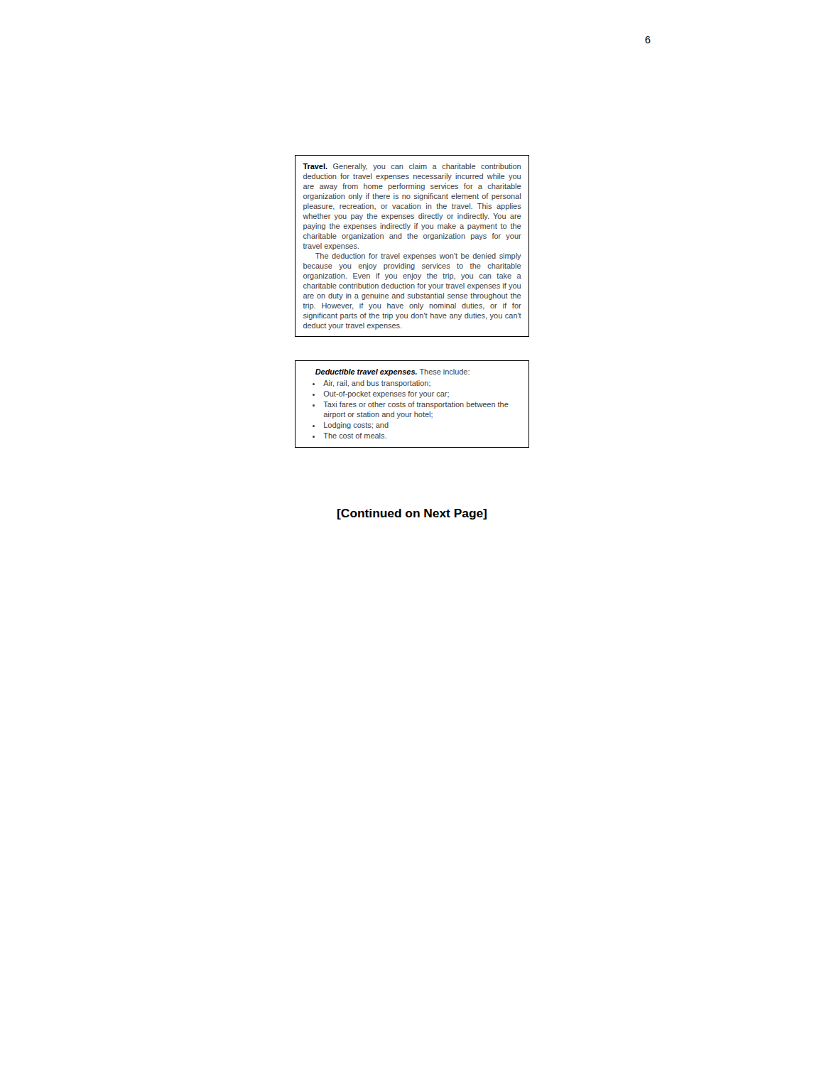6
Travel. Generally, you can claim a charitable contribution deduction for travel expenses necessarily incurred while you are away from home performing services for a charitable organization only if there is no significant element of personal pleasure, recreation, or vacation in the travel. This applies whether you pay the expenses directly or indirectly. You are paying the expenses indirectly if you make a payment to the charitable organization and the organization pays for your travel expenses.
The deduction for travel expenses won't be denied simply because you enjoy providing services to the charitable organization. Even if you enjoy the trip, you can take a charitable contribution deduction for your travel expenses if you are on duty in a genuine and substantial sense throughout the trip. However, if you have only nominal duties, or if for significant parts of the trip you don't have any duties, you can't deduct your travel expenses.
Deductible travel expenses. These include:
Air, rail, and bus transportation;
Out-of-pocket expenses for your car;
Taxi fares or other costs of transportation between the airport or station and your hotel;
Lodging costs; and
The cost of meals.
[Continued on Next Page]